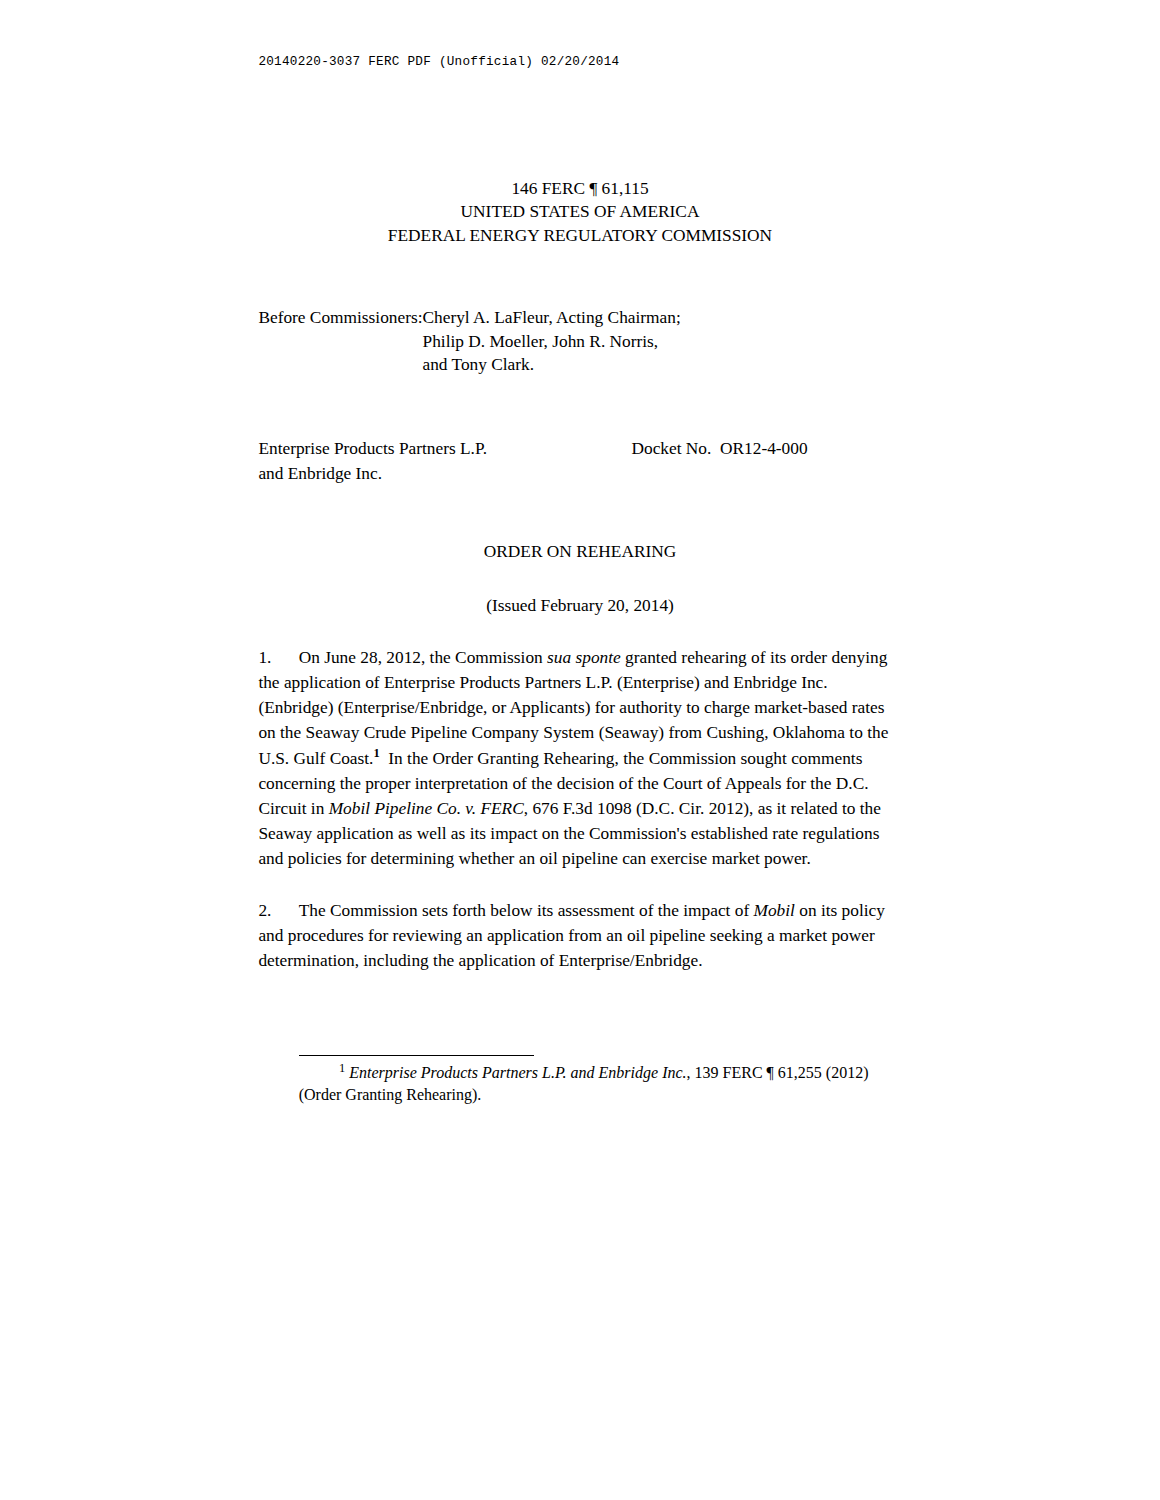20140220-3037 FERC PDF (Unofficial) 02/20/2014
146 FERC ¶ 61,115
UNITED STATES OF AMERICA
FEDERAL ENERGY REGULATORY COMMISSION
| Before Commissioners: | Cheryl A. LaFleur, Acting Chairman; Philip D. Moeller, John R. Norris, and Tony Clark. |
| Enterprise Products Partners L.P. and Enbridge Inc. | Docket No. OR12-4-000 |
ORDER ON REHEARING
(Issued February 20, 2014)
1. On June 28, 2012, the Commission sua sponte granted rehearing of its order denying the application of Enterprise Products Partners L.P. (Enterprise) and Enbridge Inc. (Enbridge) (Enterprise/Enbridge, or Applicants) for authority to charge market-based rates on the Seaway Crude Pipeline Company System (Seaway) from Cushing, Oklahoma to the U.S. Gulf Coast.1 In the Order Granting Rehearing, the Commission sought comments concerning the proper interpretation of the decision of the Court of Appeals for the D.C. Circuit in Mobil Pipeline Co. v. FERC, 676 F.3d 1098 (D.C. Cir. 2012), as it related to the Seaway application as well as its impact on the Commission's established rate regulations and policies for determining whether an oil pipeline can exercise market power.
2. The Commission sets forth below its assessment of the impact of Mobil on its policy and procedures for reviewing an application from an oil pipeline seeking a market power determination, including the application of Enterprise/Enbridge.
1 Enterprise Products Partners L.P. and Enbridge Inc., 139 FERC ¶ 61,255 (2012) (Order Granting Rehearing).